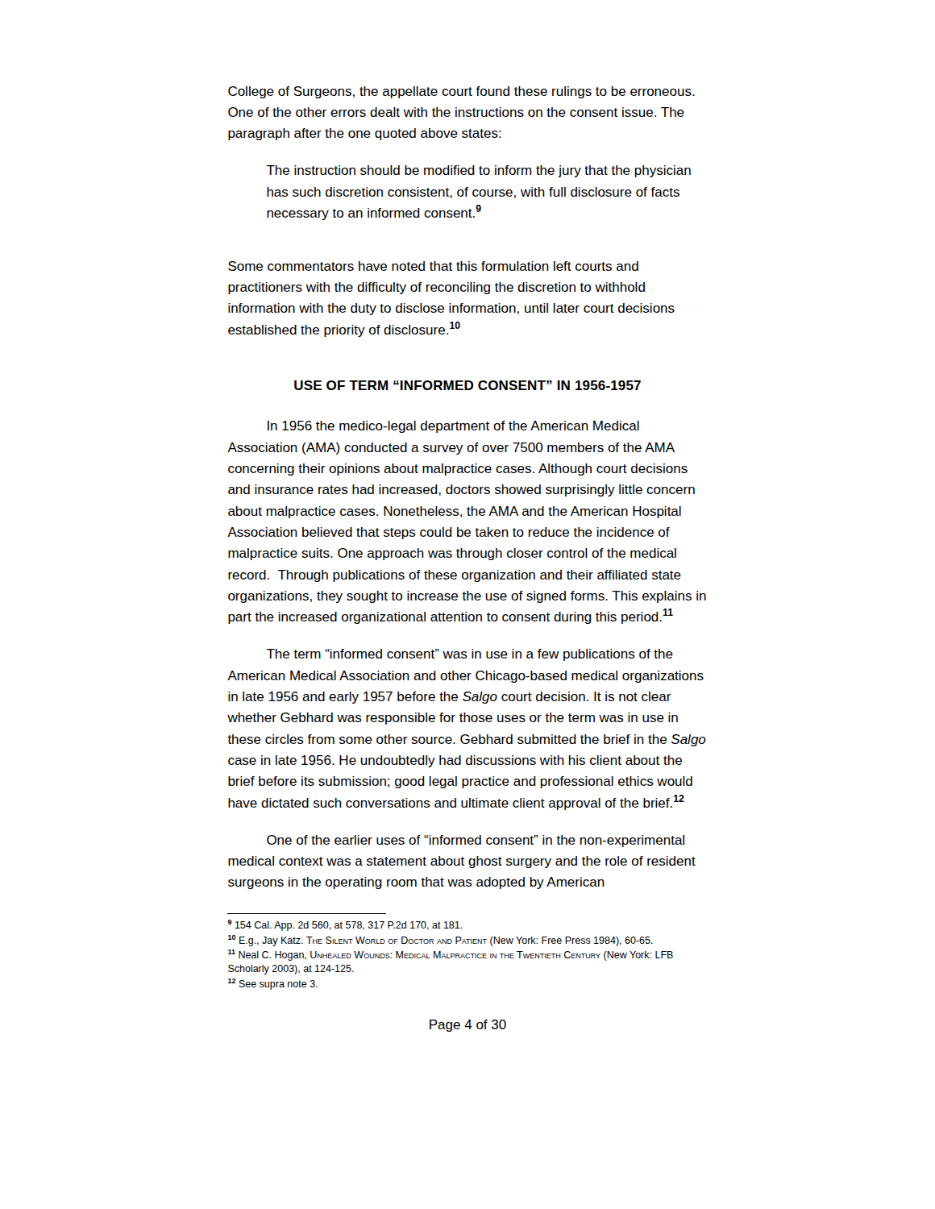College of Surgeons, the appellate court found these rulings to be erroneous. One of the other errors dealt with the instructions on the consent issue. The paragraph after the one quoted above states:
The instruction should be modified to inform the jury that the physician has such discretion consistent, of course, with full disclosure of facts necessary to an informed consent.9
Some commentators have noted that this formulation left courts and practitioners with the difficulty of reconciling the discretion to withhold information with the duty to disclose information, until later court decisions established the priority of disclosure.10
USE OF TERM “INFORMED CONSENT” IN 1956-1957
In 1956 the medico-legal department of the American Medical Association (AMA) conducted a survey of over 7500 members of the AMA concerning their opinions about malpractice cases. Although court decisions and insurance rates had increased, doctors showed surprisingly little concern about malpractice cases. Nonetheless, the AMA and the American Hospital Association believed that steps could be taken to reduce the incidence of malpractice suits. One approach was through closer control of the medical record. Through publications of these organization and their affiliated state organizations, they sought to increase the use of signed forms. This explains in part the increased organizational attention to consent during this period.11
The term “informed consent” was in use in a few publications of the American Medical Association and other Chicago-based medical organizations in late 1956 and early 1957 before the Salgo court decision. It is not clear whether Gebhard was responsible for those uses or the term was in use in these circles from some other source. Gebhard submitted the brief in the Salgo case in late 1956. He undoubtedly had discussions with his client about the brief before its submission; good legal practice and professional ethics would have dictated such conversations and ultimate client approval of the brief.12
One of the earlier uses of “informed consent” in the non-experimental medical context was a statement about ghost surgery and the role of resident surgeons in the operating room that was adopted by American
9 154 Cal. App. 2d 560, at 578, 317 P.2d 170, at 181.
10 E.g., Jay Katz. The Silent World of Doctor and Patient (New York: Free Press 1984), 60-65.
11 Neal C. Hogan, Unhealed Wounds: Medical Malpractice in the Twentieth Century (New York: LFB Scholarly 2003), at 124-125.
12 See supra note 3.
Page 4 of 30